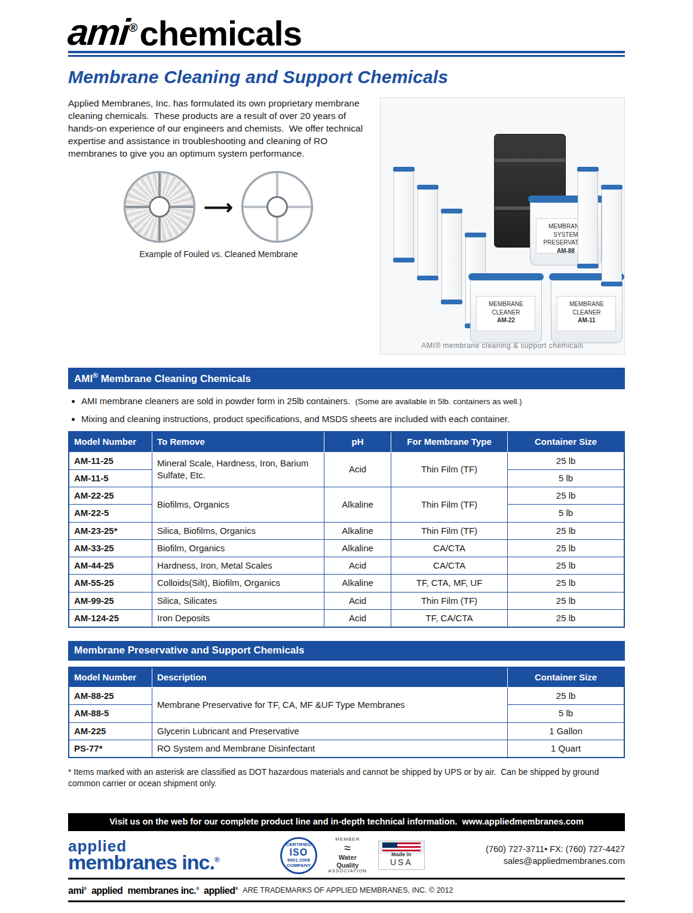ami® chemicals
Membrane Cleaning and Support Chemicals
Applied Membranes, Inc. has formulated its own proprietary membrane cleaning chemicals. These products are a result of over 20 years of hands-on experience of our engineers and chemists. We offer technical expertise and assistance in troubleshooting and cleaning of RO membranes to give you an optimum system performance.
⟶
Example of Fouled vs. Cleaned Membrane
MEMBRANE SYSTEM PRESERVATIVE
AM-88
MEMBRANE CLEANER
AM-22
MEMBRANE CLEANER
AM-11
AMI® membrane cleaning & support chemicals
AMI® Membrane Cleaning Chemicals
AMI membrane cleaners are sold in powder form in 25lb containers. (Some are available in 5lb. containers as well.)
Mixing and cleaning instructions, product specifications, and MSDS sheets are included with each container.
| Model Number | To Remove | pH | For Membrane Type | Container Size |
| --- | --- | --- | --- | --- |
| AM-11-25 | Mineral Scale, Hardness, Iron, Barium Sulfate, Etc. | Acid | Thin Film (TF) | 25 lb |
| AM-11-5 | 5 lb |
| AM-22-25 | Biofilms, Organics | Alkaline | Thin Film (TF) | 25 lb |
| AM-22-5 | 5 lb |
| AM-23-25* | Silica, Biofilms, Organics | Alkaline | Thin Film (TF) | 25 lb |
| AM-33-25 | Biofilm, Organics | Alkaline | CA/CTA | 25 lb |
| AM-44-25 | Hardness, Iron, Metal Scales | Acid | CA/CTA | 25 lb |
| AM-55-25 | Colloids(Silt), Biofilm, Organics | Alkaline | TF, CTA, MF, UF | 25 lb |
| AM-99-25 | Silica, Silicates | Acid | Thin Film (TF) | 25 lb |
| AM-124-25 | Iron Deposits | Acid | TF, CA/CTA | 25 lb |
Membrane Preservative and Support Chemicals
| Model Number | Description | Container Size |
| --- | --- | --- |
| AM-88-25 | Membrane Preservative for TF, CA, MF &UF Type Membranes | 25 lb |
| AM-88-5 | 5 lb |
| AM-225 | Glycerin Lubricant and Preservative | 1 Gallon |
| PS-77* | RO System and Membrane Disinfectant | 1 Quart |
* Items marked with an asterisk are classified as DOT hazardous materials and cannot be shipped by UPS or by air. Can be shipped by ground common carrier or ocean shipment only.
Visit us on the web for our complete product line and in-depth technical information. www.appliedmembranes.com
applied
membranes inc.®
CERTIFIED ISO 9001:2008 COMPANY
MEMBER
≈
Water
Quality
ASSOCIATION
Made in
USA
(760) 727-3711• FX: (760) 727-4427
sales@appliedmembranes.com
ami® applied membranes inc.® applied® ARE TRADEMARKS OF APPLIED MEMBRANES, INC. © 2012